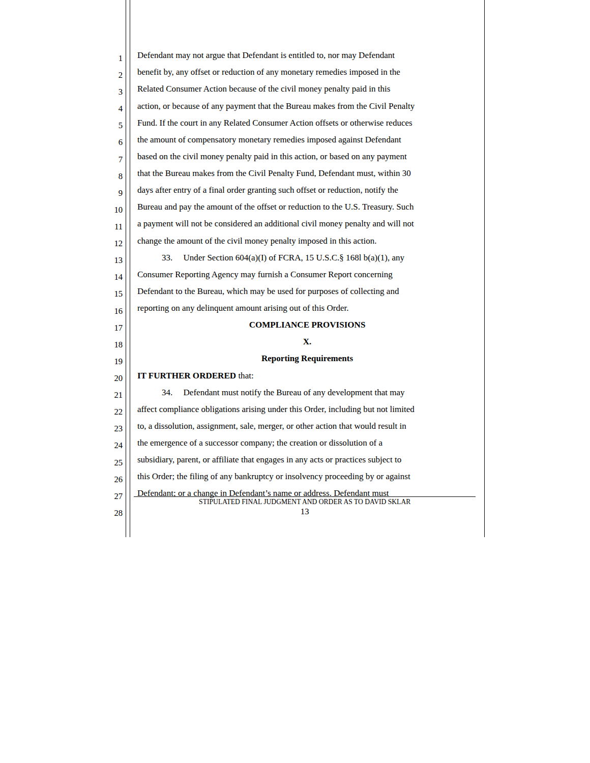1
2
3
4
5
6
7
8
9
10
11
12
13
14
15
16
17
18
19
20
21
22
23
24
25
26
27
28
Defendant may not argue that Defendant is entitled to, nor may Defendant
benefit by, any offset or reduction of any monetary remedies imposed in the
Related Consumer Action because of the civil money penalty paid in this
action, or because of any payment that the Bureau makes from the Civil Penalty
Fund. If the court in any Related Consumer Action offsets or otherwise reduces
the amount of compensatory monetary remedies imposed against Defendant
based on the civil money penalty paid in this action, or based on any payment
that the Bureau makes from the Civil Penalty Fund, Defendant must, within 30
days after entry of a final order granting such offset or reduction, notify the
Bureau and pay the amount of the offset or reduction to the U.S. Treasury. Such
a payment will not be considered an additional civil money penalty and will not
change the amount of the civil money penalty imposed in this action.
33. Under Section 604(a)(I) of FCRA, 15 U.S.C.§ 168l b(a)(1), any
Consumer Reporting Agency may furnish a Consumer Report concerning
Defendant to the Bureau, which may be used for purposes of collecting and
reporting on any delinquent amount arising out of this Order.
COMPLIANCE PROVISIONS
X.
Reporting Requirements
IT FURTHER ORDERED that:
34. Defendant must notify the Bureau of any development that may
affect compliance obligations arising under this Order, including but not limited
to, a dissolution, assignment, sale, merger, or other action that would result in
the emergence of a successor company; the creation or dissolution of a
subsidiary, parent, or affiliate that engages in any acts or practices subject to
this Order; the filing of any bankruptcy or insolvency proceeding by or against
Defendant; or a change in Defendant’s name or address. Defendant must
STIPULATED FINAL JUDGMENT AND ORDER AS TO DAVID SKLAR
13